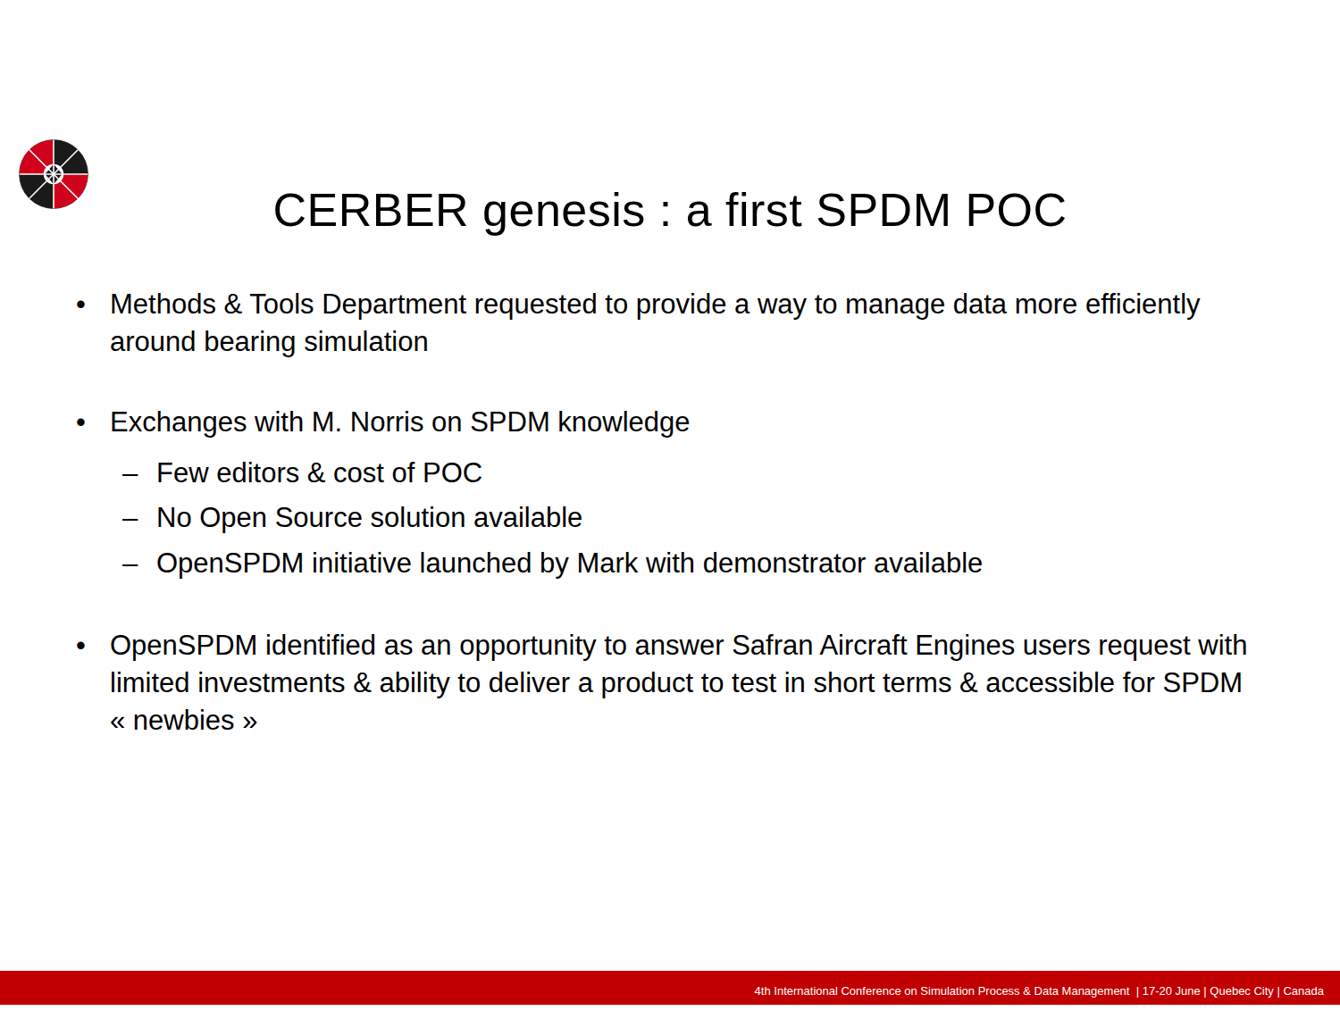CERBER genesis : a first SPDM POC
Methods & Tools Department requested to provide a way to manage data more efficiently around bearing simulation
Exchanges with M. Norris on SPDM knowledge
Few editors & cost of POC
No Open Source solution available
OpenSPDM initiative launched by Mark with demonstrator available
OpenSPDM identified as an opportunity to answer Safran Aircraft Engines users request with limited investments & ability to deliver a product to test in short terms & accessible for SPDM « newbies »
4th International Conference on Simulation Process & Data Management | 17-20 June | Quebec City | Canada